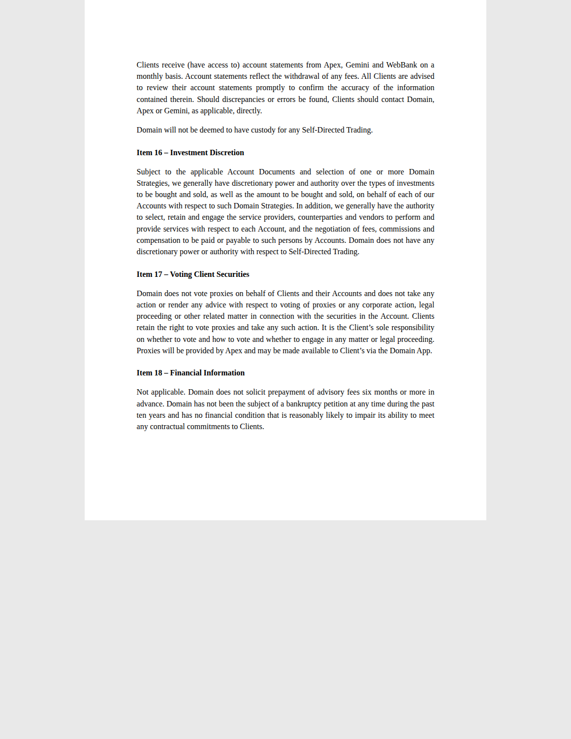Clients receive (have access to) account statements from Apex, Gemini and WebBank on a monthly basis. Account statements reflect the withdrawal of any fees. All Clients are advised to review their account statements promptly to confirm the accuracy of the information contained therein. Should discrepancies or errors be found, Clients should contact Domain, Apex or Gemini, as applicable, directly.
Domain will not be deemed to have custody for any Self-Directed Trading.
Item 16 – Investment Discretion
Subject to the applicable Account Documents and selection of one or more Domain Strategies, we generally have discretionary power and authority over the types of investments to be bought and sold, as well as the amount to be bought and sold, on behalf of each of our Accounts with respect to such Domain Strategies. In addition, we generally have the authority to select, retain and engage the service providers, counterparties and vendors to perform and provide services with respect to each Account, and the negotiation of fees, commissions and compensation to be paid or payable to such persons by Accounts. Domain does not have any discretionary power or authority with respect to Self-Directed Trading.
Item 17 – Voting Client Securities
Domain does not vote proxies on behalf of Clients and their Accounts and does not take any action or render any advice with respect to voting of proxies or any corporate action, legal proceeding or other related matter in connection with the securities in the Account. Clients retain the right to vote proxies and take any such action. It is the Client’s sole responsibility on whether to vote and how to vote and whether to engage in any matter or legal proceeding. Proxies will be provided by Apex and may be made available to Client’s via the Domain App.
Item 18 – Financial Information
Not applicable. Domain does not solicit prepayment of advisory fees six months or more in advance. Domain has not been the subject of a bankruptcy petition at any time during the past ten years and has no financial condition that is reasonably likely to impair its ability to meet any contractual commitments to Clients.